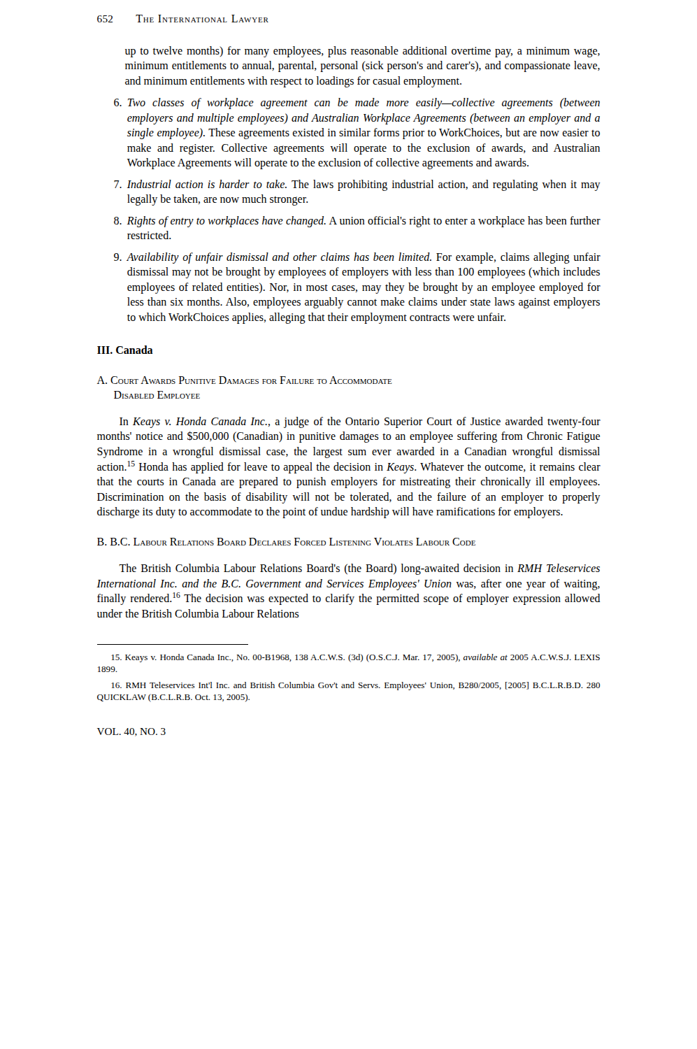652 The International Lawyer
up to twelve months) for many employees, plus reasonable additional overtime pay, a minimum wage, minimum entitlements to annual, parental, personal (sick person's and carer's), and compassionate leave, and minimum entitlements with respect to loadings for casual employment.
Two classes of workplace agreement can be made more easily—collective agreements (between employers and multiple employees) and Australian Workplace Agreements (between an employer and a single employee). These agreements existed in similar forms prior to WorkChoices, but are now easier to make and register. Collective agreements will operate to the exclusion of awards, and Australian Workplace Agreements will operate to the exclusion of collective agreements and awards.
Industrial action is harder to take. The laws prohibiting industrial action, and regulating when it may legally be taken, are now much stronger.
Rights of entry to workplaces have changed. A union official's right to enter a workplace has been further restricted.
Availability of unfair dismissal and other claims has been limited. For example, claims alleging unfair dismissal may not be brought by employees of employers with less than 100 employees (which includes employees of related entities). Nor, in most cases, may they be brought by an employee employed for less than six months. Also, employees arguably cannot make claims under state laws against employers to which WorkChoices applies, alleging that their employment contracts were unfair.
III. Canada
A. Court Awards Punitive Damages for Failure to Accommodate Disabled Employee
In Keays v. Honda Canada Inc., a judge of the Ontario Superior Court of Justice awarded twenty-four months' notice and $500,000 (Canadian) in punitive damages to an employee suffering from Chronic Fatigue Syndrome in a wrongful dismissal case, the largest sum ever awarded in a Canadian wrongful dismissal action.15 Honda has applied for leave to appeal the decision in Keays. Whatever the outcome, it remains clear that the courts in Canada are prepared to punish employers for mistreating their chronically ill employees. Discrimination on the basis of disability will not be tolerated, and the failure of an employer to properly discharge its duty to accommodate to the point of undue hardship will have ramifications for employers.
B. B.C. Labour Relations Board Declares Forced Listening Violates Labour Code
The British Columbia Labour Relations Board's (the Board) long-awaited decision in RMH Teleservices International Inc. and the B.C. Government and Services Employees' Union was, after one year of waiting, finally rendered.16 The decision was expected to clarify the permitted scope of employer expression allowed under the British Columbia Labour Relations
15. Keays v. Honda Canada Inc., No. 00-B1968, 138 A.C.W.S. (3d) (O.S.C.J. Mar. 17, 2005), available at 2005 A.C.W.S.J. LEXIS 1899.
16. RMH Teleservices Int'l Inc. and British Columbia Gov't and Servs. Employees' Union, B280/2005, [2005] B.C.L.R.B.D. 280 QUICKLAW (B.C.L.R.B. Oct. 13, 2005).
VOL. 40, NO. 3